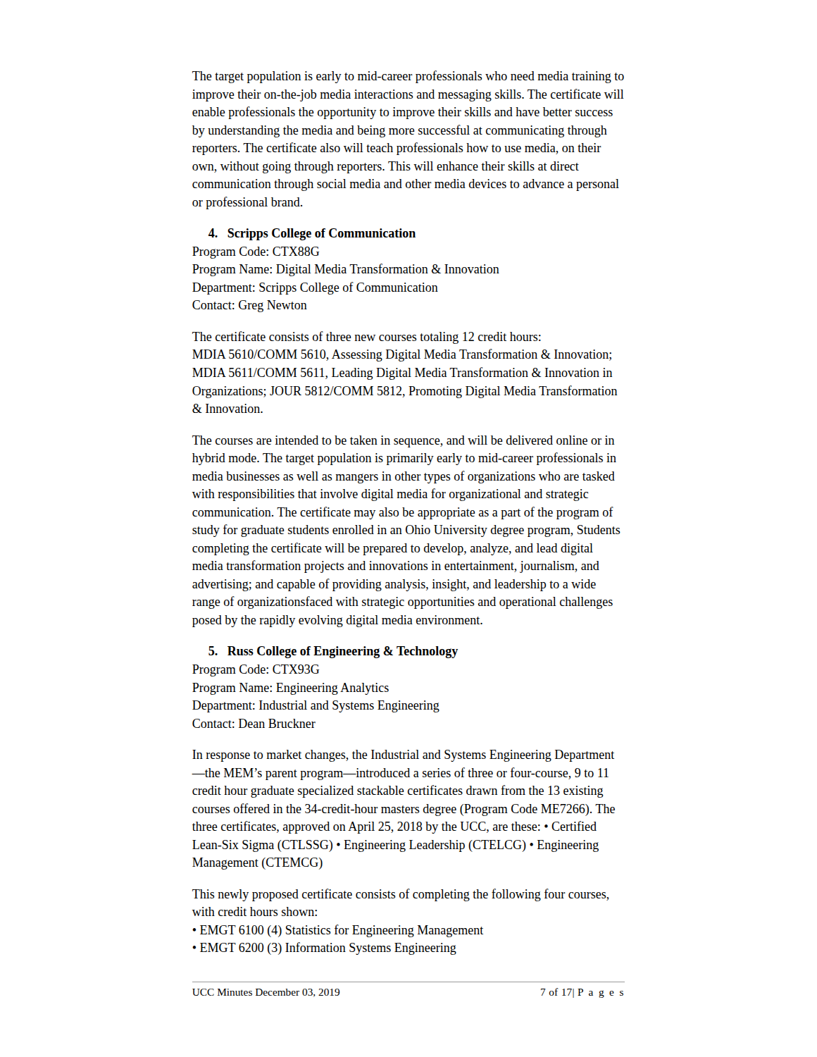The target population is early to mid-career professionals who need media training to improve their on-the-job media interactions and messaging skills. The certificate will enable professionals the opportunity to improve their skills and have better success by understanding the media and being more successful at communicating through reporters. The certificate also will teach professionals how to use media, on their own, without going through reporters. This will enhance their skills at direct communication through social media and other media devices to advance a personal or professional brand.
4. Scripps College of Communication
Program Code: CTX88G
Program Name: Digital Media Transformation & Innovation
Department: Scripps College of Communication
Contact: Greg Newton
The certificate consists of three new courses totaling 12 credit hours:
MDIA 5610/COMM 5610, Assessing Digital Media Transformation & Innovation;
MDIA 5611/COMM 5611, Leading Digital Media Transformation & Innovation in Organizations; JOUR 5812/COMM 5812, Promoting Digital Media Transformation & Innovation.
The courses are intended to be taken in sequence, and will be delivered online or in hybrid mode. The target population is primarily early to mid-career professionals in media businesses as well as mangers in other types of organizations who are tasked with responsibilities that involve digital media for organizational and strategic communication. The certificate may also be appropriate as a part of the program of study for graduate students enrolled in an Ohio University degree program, Students completing the certificate will be prepared to develop, analyze, and lead digital media transformation projects and innovations in entertainment, journalism, and advertising; and capable of providing analysis, insight, and leadership to a wide range of organizationsfaced with strategic opportunities and operational challenges posed by the rapidly evolving digital media environment.
5. Russ College of Engineering & Technology
Program Code: CTX93G
Program Name: Engineering Analytics
Department: Industrial and Systems Engineering
Contact: Dean Bruckner
In response to market changes, the Industrial and Systems Engineering Department—the MEM’s parent program—introduced a series of three or four-course, 9 to 11 credit hour graduate specialized stackable certificates drawn from the 13 existing courses offered in the 34-credit-hour masters degree (Program Code ME7266). The three certificates, approved on April 25, 2018 by the UCC, are these: • Certified Lean-Six Sigma (CTLSSG) • Engineering Leadership (CTELCG) • Engineering Management (CTEMCG)
This newly proposed certificate consists of completing the following four courses, with credit hours shown:
• EMGT 6100 (4) Statistics for Engineering Management
• EMGT 6200 (3) Information Systems Engineering
UCC Minutes December 03, 2019 7 of 17| P a g e s